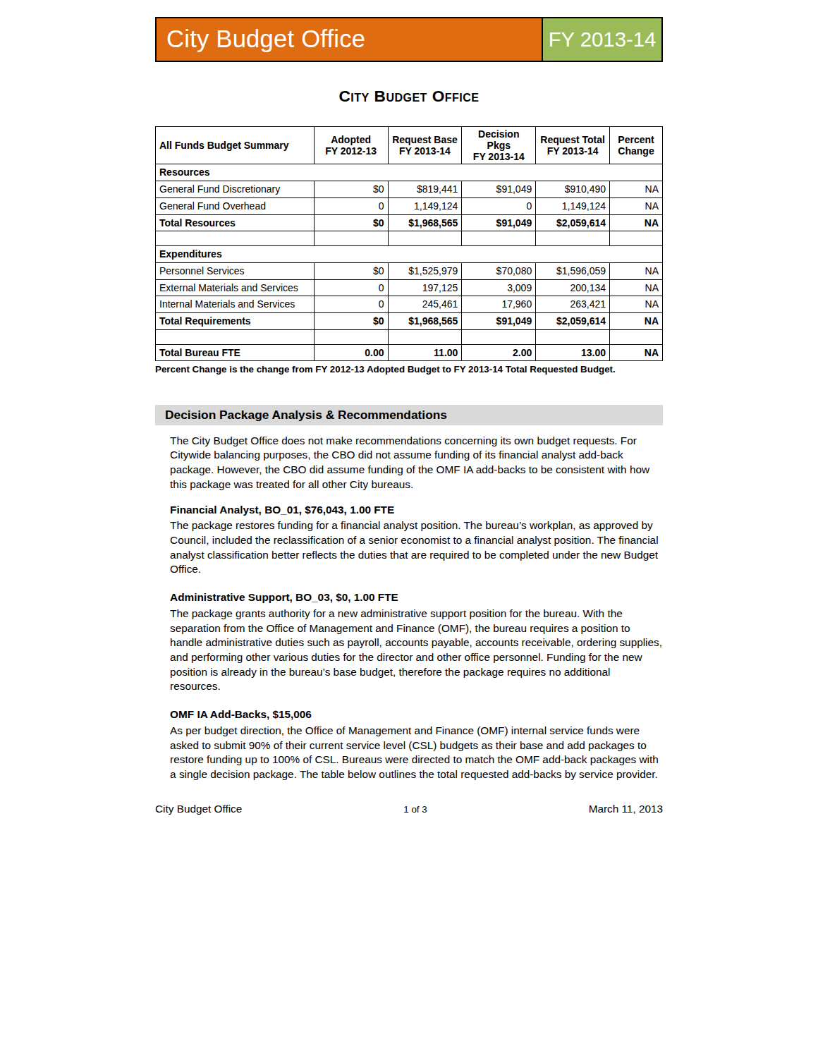City Budget Office
FY 2013-14
City Budget Office
| All Funds Budget Summary | Adopted FY 2012-13 | Request Base FY 2013-14 | Decision Pkgs FY 2013-14 | Request Total FY 2013-14 | Percent Change |
| --- | --- | --- | --- | --- | --- |
| Resources |
| General Fund Discretionary | $0 | $819,441 | $91,049 | $910,490 | NA |
| General Fund Overhead | 0 | 1,149,124 | 0 | 1,149,124 | NA |
| Total Resources | $0 | $1,968,565 | $91,049 | $2,059,614 | NA |
| Expenditures |
| Personnel Services | $0 | $1,525,979 | $70,080 | $1,596,059 | NA |
| External Materials and Services | 0 | 197,125 | 3,009 | 200,134 | NA |
| Internal Materials and Services | 0 | 245,461 | 17,960 | 263,421 | NA |
| Total Requirements | $0 | $1,968,565 | $91,049 | $2,059,614 | NA |
| Total Bureau FTE | 0.00 | 11.00 | 2.00 | 13.00 | NA |
Percent Change is the change from FY 2012-13 Adopted Budget to FY 2013-14 Total Requested Budget.
Decision Package Analysis & Recommendations
The City Budget Office does not make recommendations concerning its own budget requests. For Citywide balancing purposes, the CBO did not assume funding of its financial analyst add-back package. However, the CBO did assume funding of the OMF IA add-backs to be consistent with how this package was treated for all other City bureaus.
Financial Analyst, BO_01, $76,043, 1.00 FTE
The package restores funding for a financial analyst position. The bureau’s workplan, as approved by Council, included the reclassification of a senior economist to a financial analyst position. The financial analyst classification better reflects the duties that are required to be completed under the new Budget Office.
Administrative Support, BO_03, $0, 1.00 FTE
The package grants authority for a new administrative support position for the bureau. With the separation from the Office of Management and Finance (OMF), the bureau requires a position to handle administrative duties such as payroll, accounts payable, accounts receivable, ordering supplies, and performing other various duties for the director and other office personnel. Funding for the new position is already in the bureau’s base budget, therefore the package requires no additional resources.
OMF IA Add-Backs, $15,006
As per budget direction, the Office of Management and Finance (OMF) internal service funds were asked to submit 90% of their current service level (CSL) budgets as their base and add packages to restore funding up to 100% of CSL. Bureaus were directed to match the OMF add-back packages with a single decision package. The table below outlines the total requested add-backs by service provider.
City Budget Office
1 of 3
March 11, 2013